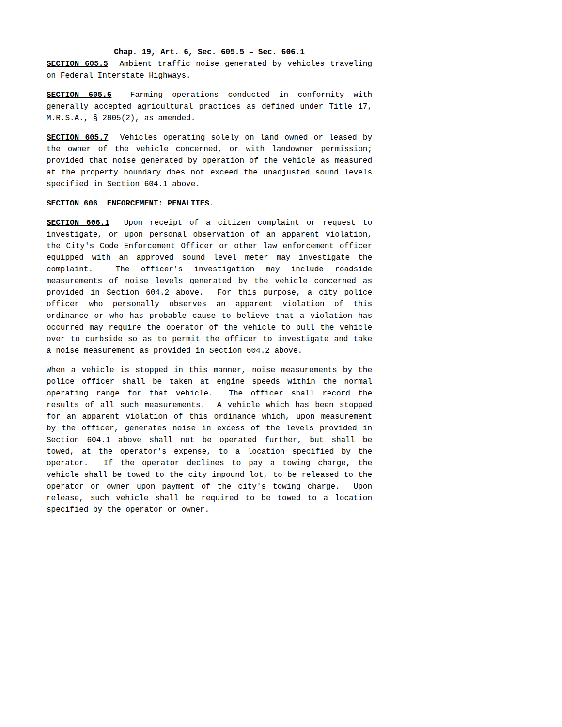Chap. 19, Art. 6, Sec. 605.5 – Sec. 606.1
SECTION 605.5 Ambient traffic noise generated by vehicles traveling on Federal Interstate Highways.
SECTION 605.6 Farming operations conducted in conformity with generally accepted agricultural practices as defined under Title 17, M.R.S.A., § 2805(2), as amended.
SECTION 605.7 Vehicles operating solely on land owned or leased by the owner of the vehicle concerned, or with landowner permission; provided that noise generated by operation of the vehicle as measured at the property boundary does not exceed the unadjusted sound levels specified in Section 604.1 above.
SECTION 606 ENFORCEMENT: PENALTIES.
SECTION 606.1 Upon receipt of a citizen complaint or request to investigate, or upon personal observation of an apparent violation, the City's Code Enforcement Officer or other law enforcement officer equipped with an approved sound level meter may investigate the complaint. The officer's investigation may include roadside measurements of noise levels generated by the vehicle concerned as provided in Section 604.2 above. For this purpose, a city police officer who personally observes an apparent violation of this ordinance or who has probable cause to believe that a violation has occurred may require the operator of the vehicle to pull the vehicle over to curbside so as to permit the officer to investigate and take a noise measurement as provided in Section 604.2 above.
When a vehicle is stopped in this manner, noise measurements by the police officer shall be taken at engine speeds within the normal operating range for that vehicle. The officer shall record the results of all such measurements. A vehicle which has been stopped for an apparent violation of this ordinance which, upon measurement by the officer, generates noise in excess of the levels provided in Section 604.1 above shall not be operated further, but shall be towed, at the operator's expense, to a location specified by the operator. If the operator declines to pay a towing charge, the vehicle shall be towed to the city impound lot, to be released to the operator or owner upon payment of the city's towing charge. Upon release, such vehicle shall be required to be towed to a location specified by the operator or owner.